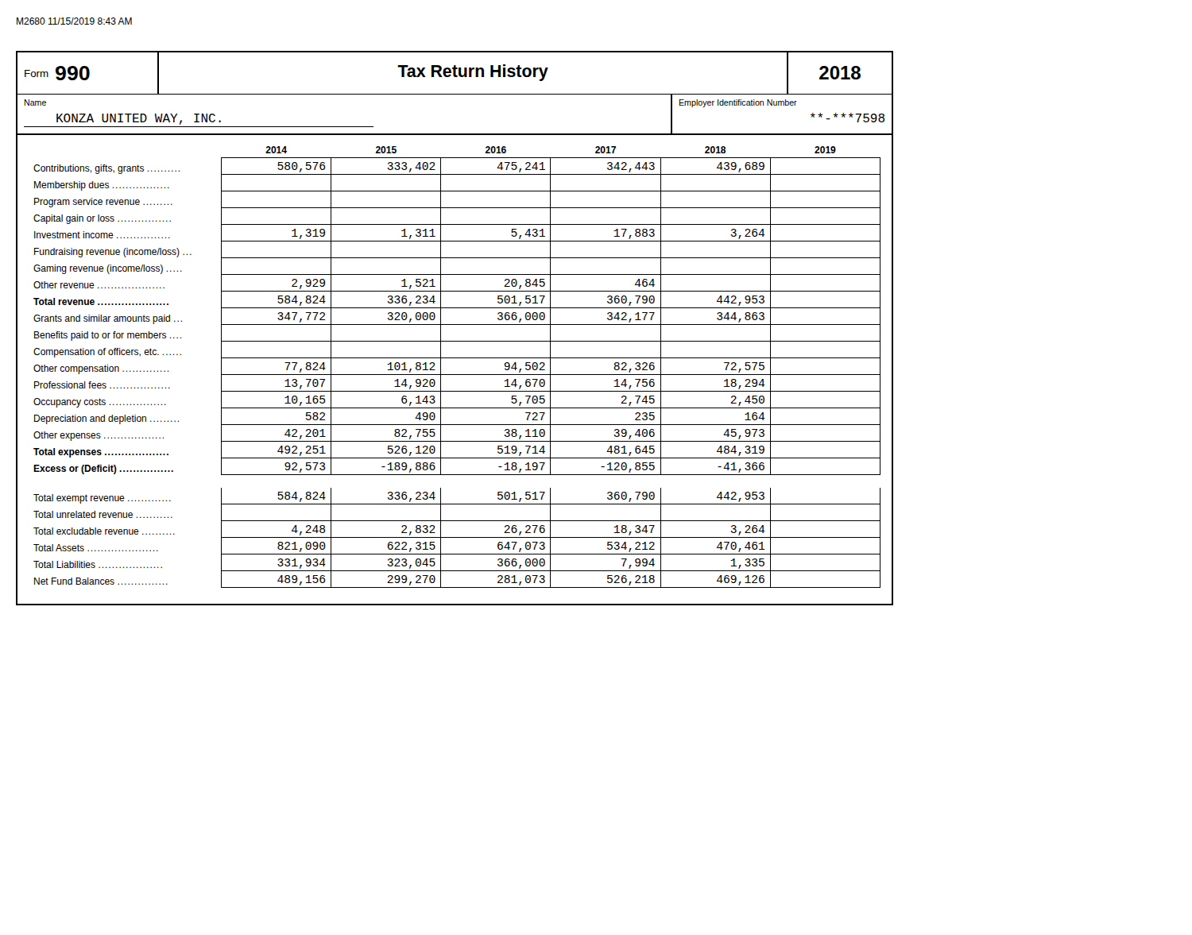M2680 11/15/2019 8:43 AM
Form 990
Tax Return History
2018
Name
KONZA UNITED WAY, INC.
Employer Identification Number
**-***7598
| | 2014 | 2015 | 2016 | 2017 | 2018 | 2019 |
| --- | --- | --- | --- | --- | --- | --- |
| Contributions, gifts, grants .......... | 580,576 | 333,402 | 475,241 | 342,443 | 439,689 | |
| Membership dues ................. | | | | | | |
| Program service revenue ......... | | | | | | |
| Capital gain or loss ................ | | | | | | |
| Investment income ................ | 1,319 | 1,311 | 5,431 | 17,883 | 3,264 | |
| Fundraising revenue (income/loss) ... | | | | | | |
| Gaming revenue (income/loss) ..... | | | | | | |
| Other revenue .................... | 2,929 | 1,521 | 20,845 | 464 | | |
| Total revenue ..................... | 584,824 | 336,234 | 501,517 | 360,790 | 442,953 | |
| Grants and similar amounts paid ... | 347,772 | 320,000 | 366,000 | 342,177 | 344,863 | |
| Benefits paid to or for members .... | | | | | | |
| Compensation of officers, etc. ...... | | | | | | |
| Other compensation .............. | 77,824 | 101,812 | 94,502 | 82,326 | 72,575 | |
| Professional fees .................. | 13,707 | 14,920 | 14,670 | 14,756 | 18,294 | |
| Occupancy costs ................. | 10,165 | 6,143 | 5,705 | 2,745 | 2,450 | |
| Depreciation and depletion ......... | 582 | 490 | 727 | 235 | 164 | |
| Other expenses .................. | 42,201 | 82,755 | 38,110 | 39,406 | 45,973 | |
| Total expenses ................... | 492,251 | 526,120 | 519,714 | 481,645 | 484,319 | |
| Excess or (Deficit) ................ | 92,573 | -189,886 | -18,197 | -120,855 | -41,366 | |
| Total exempt revenue ............. | 584,824 | 336,234 | 501,517 | 360,790 | 442,953 | |
| Total unrelated revenue ........... | | | | | | |
| Total excludable revenue .......... | 4,248 | 2,832 | 26,276 | 18,347 | 3,264 | |
| Total Assets ..................... | 821,090 | 622,315 | 647,073 | 534,212 | 470,461 | |
| Total Liabilities ................... | 331,934 | 323,045 | 366,000 | 7,994 | 1,335 | |
| Net Fund Balances ............... | 489,156 | 299,270 | 281,073 | 526,218 | 469,126 | |